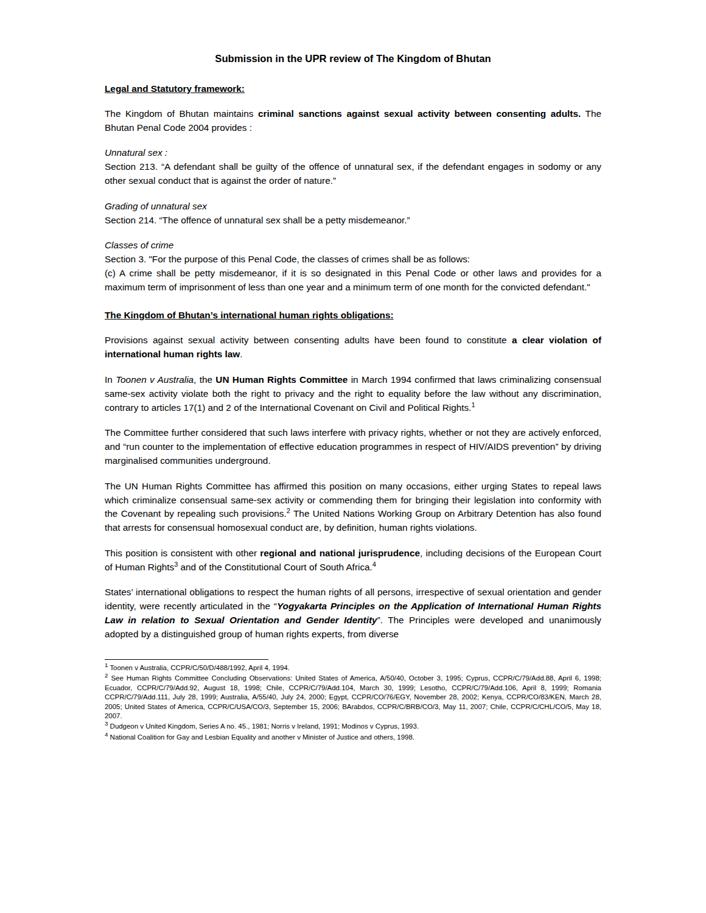Submission in the UPR review of The Kingdom of Bhutan
Legal and Statutory framework:
The Kingdom of Bhutan maintains criminal sanctions against sexual activity between consenting adults. The Bhutan Penal Code 2004 provides :
Unnatural sex :
Section 213. “A defendant shall be guilty of the offence of unnatural sex, if the defendant engages in sodomy or any other sexual conduct that is against the order of nature.”
Grading of unnatural sex
Section 214. “The offence of unnatural sex shall be a petty misdemeanor.”
Classes of crime
Section 3. "For the purpose of this Penal Code, the classes of crimes shall be as follows:
(c) A crime shall be petty misdemeanor, if it is so designated in this Penal Code or other laws and provides for a maximum term of imprisonment of less than one year and a minimum term of one month for the convicted defendant."
The Kingdom of Bhutan’s international human rights obligations:
Provisions against sexual activity between consenting adults have been found to constitute a clear violation of international human rights law.
In Toonen v Australia, the UN Human Rights Committee in March 1994 confirmed that laws criminalizing consensual same-sex activity violate both the right to privacy and the right to equality before the law without any discrimination, contrary to articles 17(1) and 2 of the International Covenant on Civil and Political Rights.1
The Committee further considered that such laws interfere with privacy rights, whether or not they are actively enforced, and “run counter to the implementation of effective education programmes in respect of HIV/AIDS prevention” by driving marginalised communities underground.
The UN Human Rights Committee has affirmed this position on many occasions, either urging States to repeal laws which criminalize consensual same-sex activity or commending them for bringing their legislation into conformity with the Covenant by repealing such provisions.2 The United Nations Working Group on Arbitrary Detention has also found that arrests for consensual homosexual conduct are, by definition, human rights violations.
This position is consistent with other regional and national jurisprudence, including decisions of the European Court of Human Rights3 and of the Constitutional Court of South Africa.4
States’ international obligations to respect the human rights of all persons, irrespective of sexual orientation and gender identity, were recently articulated in the “Yogyakarta Principles on the Application of International Human Rights Law in relation to Sexual Orientation and Gender Identity”. The Principles were developed and unanimously adopted by a distinguished group of human rights experts, from diverse
1 Toonen v Australia, CCPR/C/50/D/488/1992, April 4, 1994.
2 See Human Rights Committee Concluding Observations: United States of America, A/50/40, October 3, 1995; Cyprus, CCPR/C/79/Add.88, April 6, 1998; Ecuador, CCPR/C/79/Add.92, August 18, 1998; Chile, CCPR/C/79/Add.104, March 30, 1999; Lesotho, CCPR/C/79/Add.106, April 8, 1999; Romania CCPR/C/79/Add.111, July 28, 1999; Australia, A/55/40, July 24, 2000; Egypt, CCPR/CO/76/EGY, November 28, 2002; Kenya, CCPR/CO/83/KEN, March 28, 2005; United States of America, CCPR/C/USA/CO/3, September 15, 2006; BArabdos, CCPR/C/BRB/CO/3, May 11, 2007; Chile, CCPR/C/CHL/CO/5, May 18, 2007.
3 Dudgeon v United Kingdom, Series A no. 45., 1981; Norris v Ireland, 1991; Modinos v Cyprus, 1993.
4 National Coalition for Gay and Lesbian Equality and another v Minister of Justice and others, 1998.